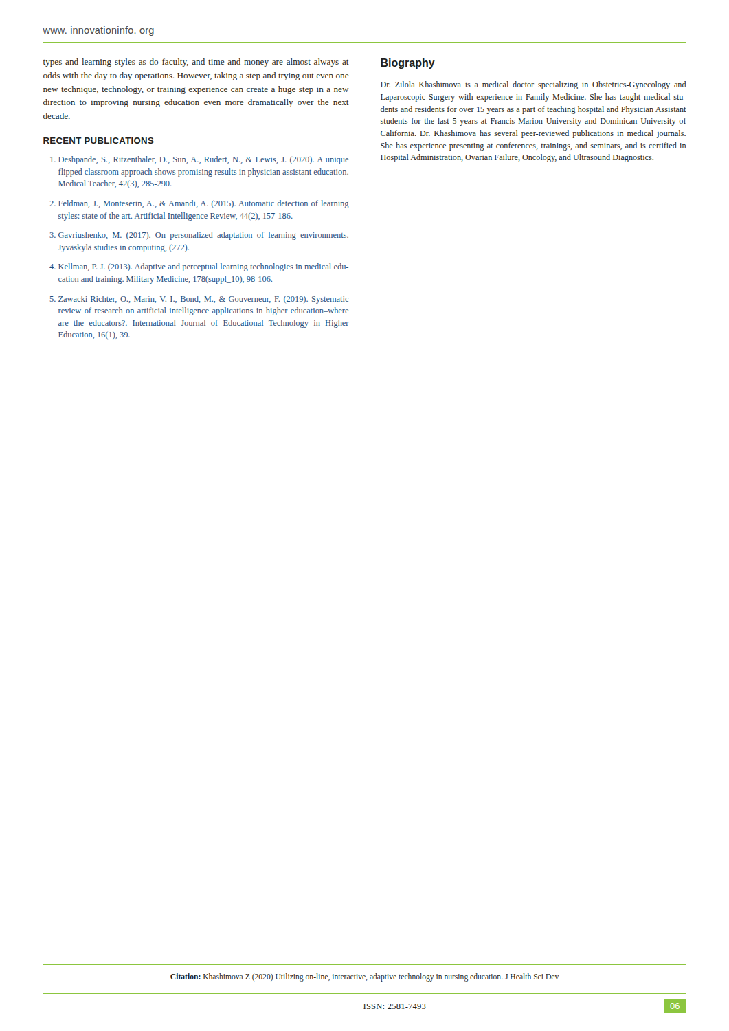www. innovationinfo. org
types and learning styles as do faculty, and time and money are almost always at odds with the day to day operations. However, taking a step and trying out even one new technique, technology, or training experience can create a huge step in a new direction to improving nursing education even more dramatically over the next decade.
RECENT PUBLICATIONS
Deshpande, S., Ritzenthaler, D., Sun, A., Rudert, N., & Lewis, J. (2020). A unique flipped classroom approach shows promising results in physician assistant education. Medical Teacher, 42(3), 285-290.
Feldman, J., Monteserin, A., & Amandi, A. (2015). Automatic detection of learning styles: state of the art. Artificial Intelligence Review, 44(2), 157-186.
Gavriushenko, M. (2017). On personalized adaptation of learning environments. Jyväskylä studies in computing, (272).
Kellman, P. J. (2013). Adaptive and perceptual learning technologies in medical education and training. Military Medicine, 178(suppl_10), 98-106.
Zawacki-Richter, O., Marín, V. I., Bond, M., & Gouverneur, F. (2019). Systematic review of research on artificial intelligence applications in higher education–where are the educators?. International Journal of Educational Technology in Higher Education, 16(1), 39.
Biography
Dr. Zilola Khashimova is a medical doctor specializing in Obstetrics-Gynecology and Laparoscopic Surgery with experience in Family Medicine. She has taught medical students and residents for over 15 years as a part of teaching hospital and Physician Assistant students for the last 5 years at Francis Marion University and Dominican University of California. Dr. Khashimova has several peer-reviewed publications in medical journals. She has experience presenting at conferences, trainings, and seminars, and is certified in Hospital Administration, Ovarian Failure, Oncology, and Ultrasound Diagnostics.
Citation: Khashimova Z (2020) Utilizing on-line, interactive, adaptive technology in nursing education. J Health Sci Dev
ISSN: 2581-7493
06